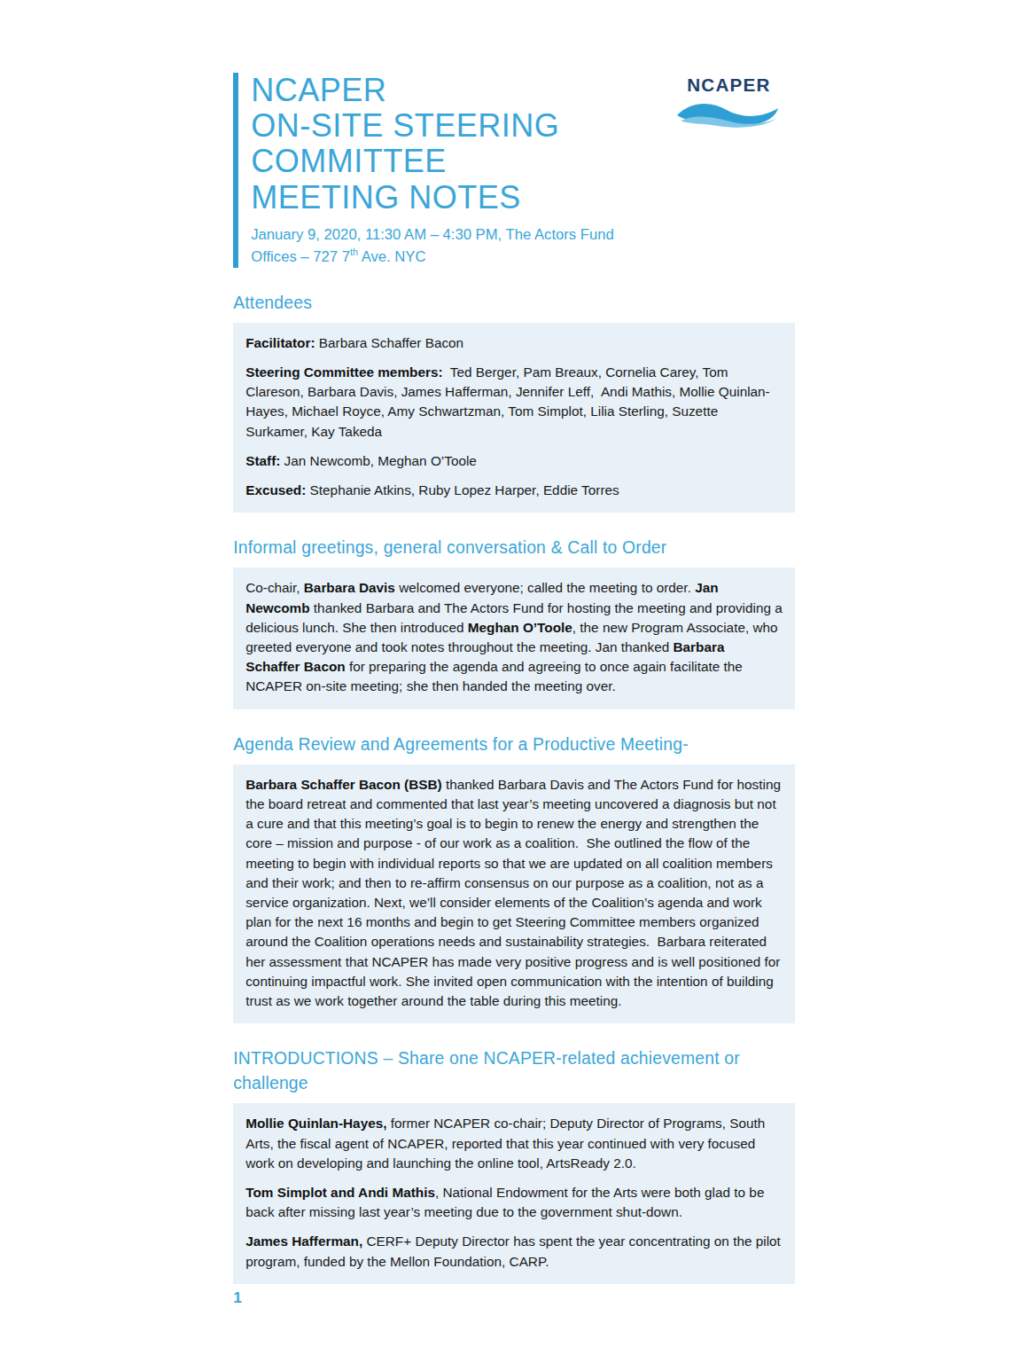NCAPER
On-Site Steering Committee
Meeting Notes
January 9, 2020, 11:30 AM – 4:30 PM, The Actors Fund Offices – 727 7th Ave. NYC
NCAPER
Attendees
Facilitator: Barbara Schaffer Bacon
Steering Committee members: Ted Berger, Pam Breaux, Cornelia Carey, Tom Clareson, Barbara Davis, James Hafferman, Jennifer Leff, Andi Mathis, Mollie Quinlan-Hayes, Michael Royce, Amy Schwartzman, Tom Simplot, Lilia Sterling, Suzette Surkamer, Kay Takeda
Staff: Jan Newcomb, Meghan O’Toole
Excused: Stephanie Atkins, Ruby Lopez Harper, Eddie Torres
Informal greetings, general conversation & Call to Order
Co-chair, Barbara Davis welcomed everyone; called the meeting to order. Jan Newcomb thanked Barbara and The Actors Fund for hosting the meeting and providing a delicious lunch. She then introduced Meghan O’Toole, the new Program Associate, who greeted everyone and took notes throughout the meeting. Jan thanked Barbara Schaffer Bacon for preparing the agenda and agreeing to once again facilitate the NCAPER on-site meeting; she then handed the meeting over.
Agenda Review and Agreements for a Productive Meeting-
Barbara Schaffer Bacon (BSB) thanked Barbara Davis and The Actors Fund for hosting the board retreat and commented that last year’s meeting uncovered a diagnosis but not a cure and that this meeting’s goal is to begin to renew the energy and strengthen the core – mission and purpose - of our work as a coalition. She outlined the flow of the meeting to begin with individual reports so that we are updated on all coalition members and their work; and then to re-affirm consensus on our purpose as a coalition, not as a service organization. Next, we’ll consider elements of the Coalition’s agenda and work plan for the next 16 months and begin to get Steering Committee members organized around the Coalition operations needs and sustainability strategies. Barbara reiterated her assessment that NCAPER has made very positive progress and is well positioned for continuing impactful work. She invited open communication with the intention of building trust as we work together around the table during this meeting.
INTRODUCTIONS – Share one NCAPER-related achievement or challenge
Mollie Quinlan-Hayes, former NCAPER co-chair; Deputy Director of Programs, South Arts, the fiscal agent of NCAPER, reported that this year continued with very focused work on developing and launching the online tool, ArtsReady 2.0.
Tom Simplot and Andi Mathis, National Endowment for the Arts were both glad to be back after missing last year’s meeting due to the government shut-down.
James Hafferman, CERF+ Deputy Director has spent the year concentrating on the pilot program, funded by the Mellon Foundation, CARP.
1